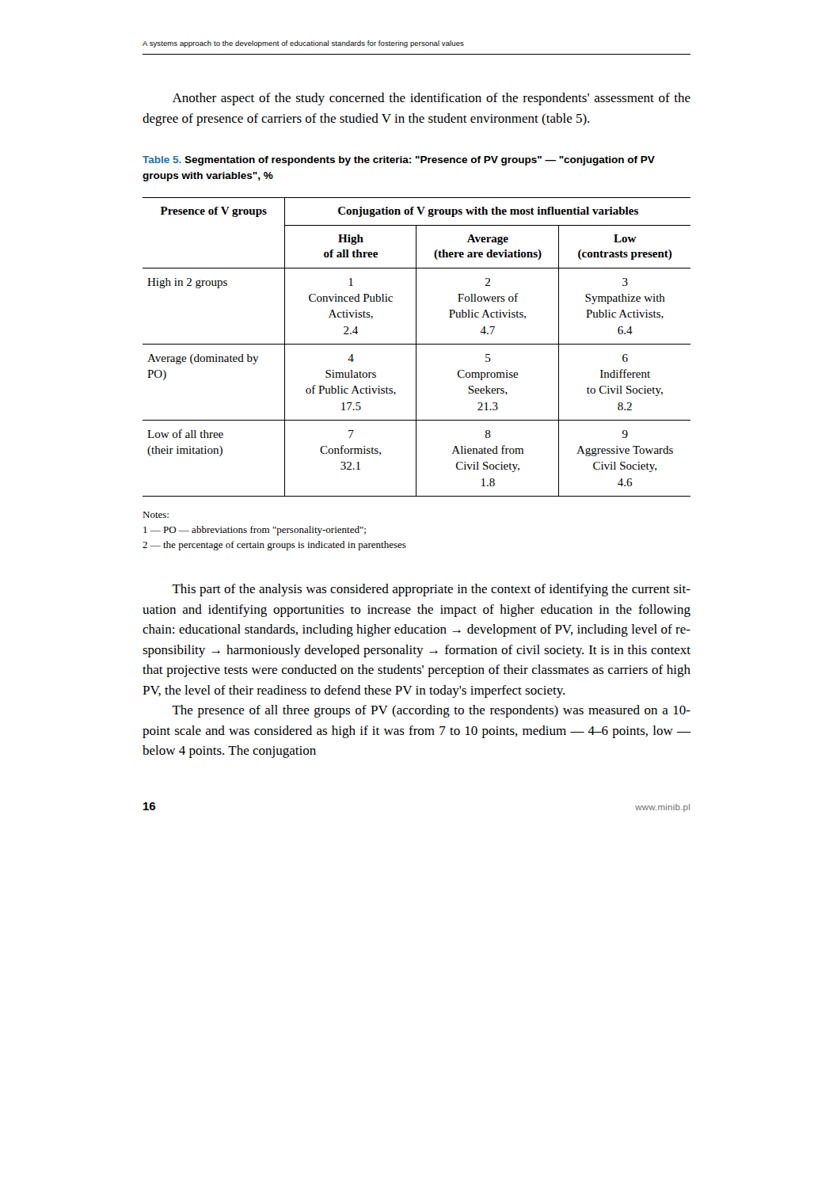A systems approach to the development of educational standards for fostering personal values
Another aspect of the study concerned the identification of the respondents' assessment of the degree of presence of carriers of the studied V in the student environment (table 5).
Table 5. Segmentation of respondents by the criteria: "Presence of PV groups" — "conjugation of PV groups with variables", %
| Presence of V groups | Conjugation of V groups with the most influential variables |
| --- | --- |
| High of all three | Average (there are deviations) | Low (contrasts present) |
| High in 2 groups | 1 Convinced Public Activists, 2.4 | 2 Followers of Public Activists, 4.7 | 3 Sympathize with Public Activists, 6.4 |
| Average (dominated by PO) | 4 Simulators of Public Activists, 17.5 | 5 Compromise Seekers, 21.3 | 6 Indifferent to Civil Society, 8.2 |
| Low of all three (their imitation) | 7 Conformists, 32.1 | 8 Alienated from Civil Society, 1.8 | 9 Aggressive Towards Civil Society, 4.6 |
Notes:
1 — PO — abbreviations from "personality-oriented";
2 — the percentage of certain groups is indicated in parentheses
This part of the analysis was considered appropriate in the context of identifying the current situation and identifying opportunities to increase the impact of higher education in the following chain: educational standards, including higher education → development of PV, including level of responsibility → harmoniously developed personality → formation of civil society. It is in this context that projective tests were conducted on the students' perception of their classmates as carriers of high PV, the level of their readiness to defend these PV in today's imperfect society.
The presence of all three groups of PV (according to the respondents) was measured on a 10-point scale and was considered as high if it was from 7 to 10 points, medium — 4–6 points, low — below 4 points. The conjugation
16
www.minib.pl